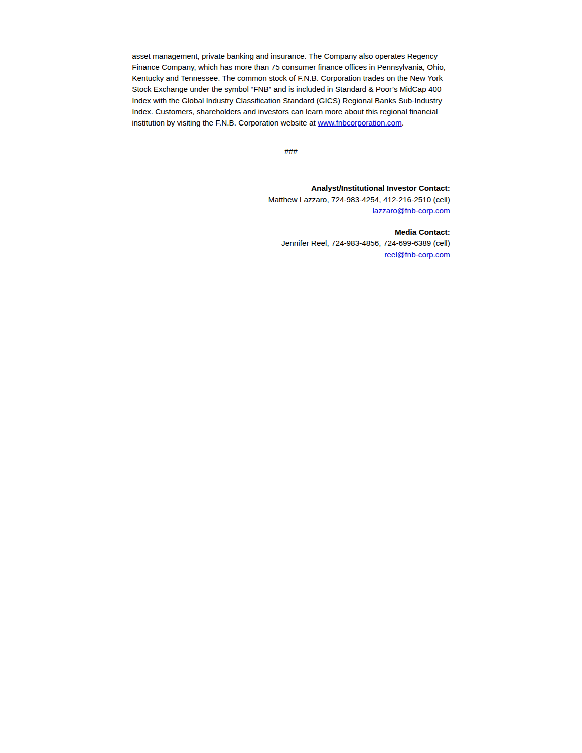asset management, private banking and insurance. The Company also operates Regency Finance Company, which has more than 75 consumer finance offices in Pennsylvania, Ohio, Kentucky and Tennessee. The common stock of F.N.B. Corporation trades on the New York Stock Exchange under the symbol “FNB” and is included in Standard & Poor’s MidCap 400 Index with the Global Industry Classification Standard (GICS) Regional Banks Sub-Industry Index. Customers, shareholders and investors can learn more about this regional financial institution by visiting the F.N.B. Corporation website at www.fnbcorporation.com.
###
Analyst/Institutional Investor Contact:
Matthew Lazzaro, 724-983-4254, 412-216-2510 (cell)
lazzaro@fnb-corp.com
Media Contact:
Jennifer Reel, 724-983-4856, 724-699-6389 (cell)
reel@fnb-corp.com